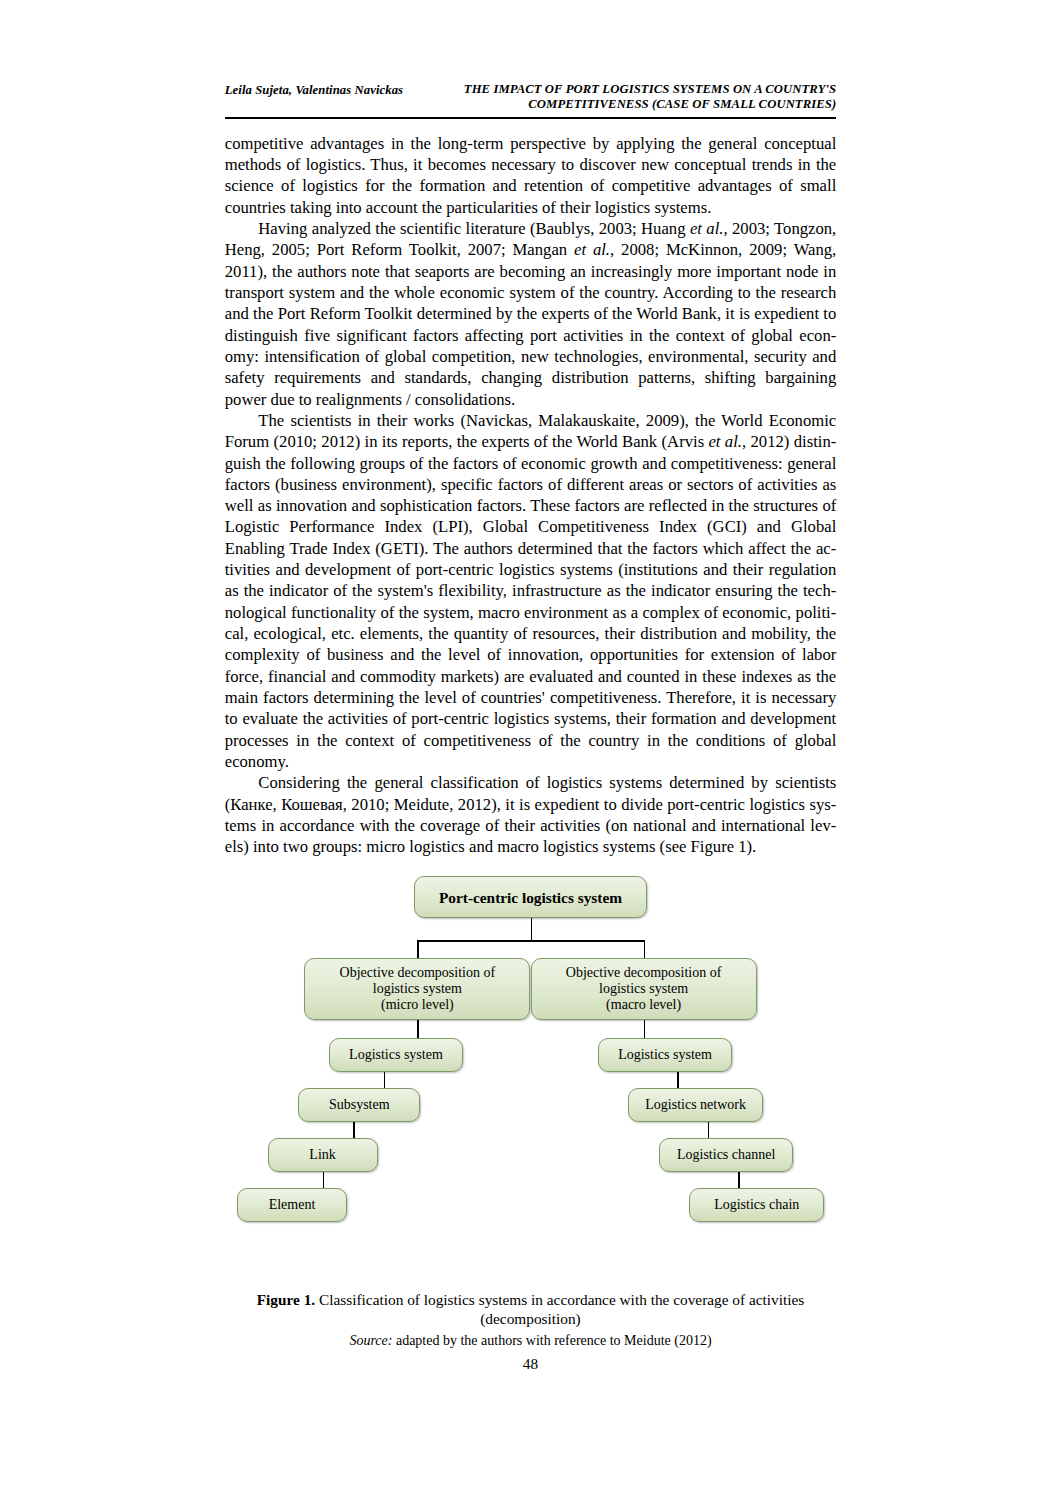Leila Sujeta, Valentinas Navickas
THE IMPACT OF PORT LOGISTICS SYSTEMS ON A COUNTRY'S
COMPETITIVENESS (CASE OF SMALL COUNTRIES)
competitive advantages in the long-term perspective by applying the general conceptual methods of logistics. Thus, it becomes necessary to discover new conceptual trends in the science of logistics for the formation and retention of competitive advantages of small countries taking into account the particularities of their logistics systems.
Having analyzed the scientific literature (Baublys, 2003; Huang et al., 2003; Tongzon, Heng, 2005; Port Reform Toolkit, 2007; Mangan et al., 2008; McKinnon, 2009; Wang, 2011), the authors note that seaports are becoming an increasingly more important node in transport system and the whole economic system of the country. According to the research and the Port Reform Toolkit determined by the experts of the World Bank, it is expedient to distinguish five significant factors affecting port activities in the context of global economy: intensification of global competition, new technologies, environmental, security and safety requirements and standards, changing distribution patterns, shifting bargaining power due to realignments / consolidations.
The scientists in their works (Navickas, Malakauskaite, 2009), the World Economic Forum (2010; 2012) in its reports, the experts of the World Bank (Arvis et al., 2012) distinguish the following groups of the factors of economic growth and competitiveness: general factors (business environment), specific factors of different areas or sectors of activities as well as innovation and sophistication factors. These factors are reflected in the structures of Logistic Performance Index (LPI), Global Competitiveness Index (GCI) and Global Enabling Trade Index (GETI). The authors determined that the factors which affect the activities and development of port-centric logistics systems (institutions and their regulation as the indicator of the system's flexibility, infrastructure as the indicator ensuring the technological functionality of the system, macro environment as a complex of economic, political, ecological, etc. elements, the quantity of resources, their distribution and mobility, the complexity of business and the level of innovation, opportunities for extension of labor force, financial and commodity markets) are evaluated and counted in these indexes as the main factors determining the level of countries' competitiveness. Therefore, it is necessary to evaluate the activities of port-centric logistics systems, their formation and development processes in the context of competitiveness of the country in the conditions of global economy.
Considering the general classification of logistics systems determined by scientists (Канке, Кошевая, 2010; Meidute, 2012), it is expedient to divide port-centric logistics systems in accordance with the coverage of their activities (on national and international levels) into two groups: micro logistics and macro logistics systems (see Figure 1).
Port-centric logistics system
Objective decomposition of
logistics system
(micro level)
Objective decomposition of
logistics system
(macro level)
Logistics system
Subsystem
Link
Element
Logistics system
Logistics network
Logistics channel
Logistics chain
Figure 1. Classification of logistics systems in accordance with the coverage of activities
(decomposition)
Source: adapted by the authors with reference to Meidute (2012)
48